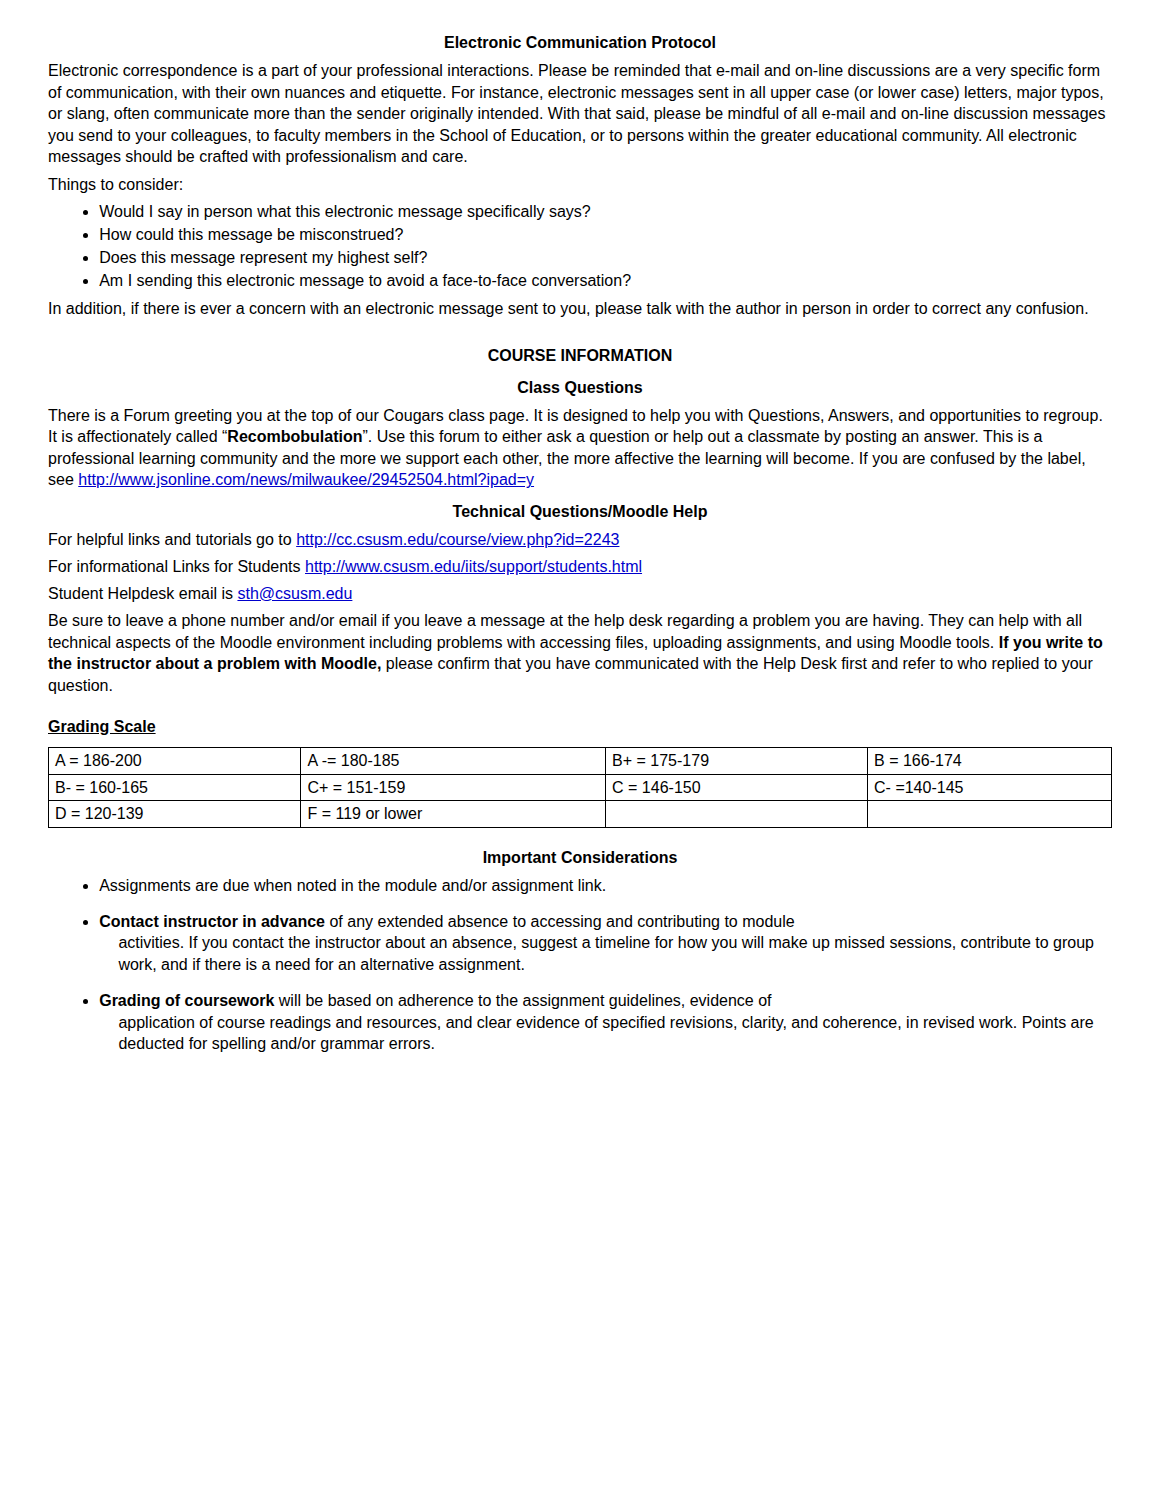Electronic Communication Protocol
Electronic correspondence is a part of your professional interactions. Please be reminded that e-mail and on-line discussions are a very specific form of communication, with their own nuances and etiquette. For instance, electronic messages sent in all upper case (or lower case) letters, major typos, or slang, often communicate more than the sender originally intended. With that said, please be mindful of all e-mail and on-line discussion messages you send to your colleagues, to faculty members in the School of Education, or to persons within the greater educational community. All electronic messages should be crafted with professionalism and care.
Things to consider:
Would I say in person what this electronic message specifically says?
How could this message be misconstrued?
Does this message represent my highest self?
Am I sending this electronic message to avoid a face-to-face conversation?
In addition, if there is ever a concern with an electronic message sent to you, please talk with the author in person in order to correct any confusion.
COURSE INFORMATION
Class Questions
There is a Forum greeting you at the top of our Cougars class page. It is designed to help you with Questions, Answers, and opportunities to regroup. It is affectionately called “Recombobulation”. Use this forum to either ask a question or help out a classmate by posting an answer. This is a professional learning community and the more we support each other, the more affective the learning will become. If you are confused by the label, see http://www.jsonline.com/news/milwaukee/29452504.html?ipad=y
Technical Questions/Moodle Help
For helpful links and tutorials go to http://cc.csusm.edu/course/view.php?id=2243
For informational Links for Students http://www.csusm.edu/iits/support/students.html
Student Helpdesk email is sth@csusm.edu
Be sure to leave a phone number and/or email if you leave a message at the help desk regarding a problem you are having. They can help with all technical aspects of the Moodle environment including problems with accessing files, uploading assignments, and using Moodle tools. If you write to the instructor about a problem with Moodle, please confirm that you have communicated with the Help Desk first and refer to who replied to your question.
Grading Scale
| A = 186-200 | A -= 180-185 | B+ = 175-179 | B = 166-174 |
| B- = 160-165 | C+ = 151-159 | C = 146-150 | C- =140-145 |
| D = 120-139 | F = 119 or lower | | |
Important Considerations
Assignments are due when noted in the module and/or assignment link.
Contact instructor in advance of any extended absence to accessing and contributing to module activities. If you contact the instructor about an absence, suggest a timeline for how you will make up missed sessions, contribute to group work, and if there is a need for an alternative assignment.
Grading of coursework will be based on adherence to the assignment guidelines, evidence of application of course readings and resources, and clear evidence of specified revisions, clarity, and coherence, in revised work. Points are deducted for spelling and/or grammar errors.